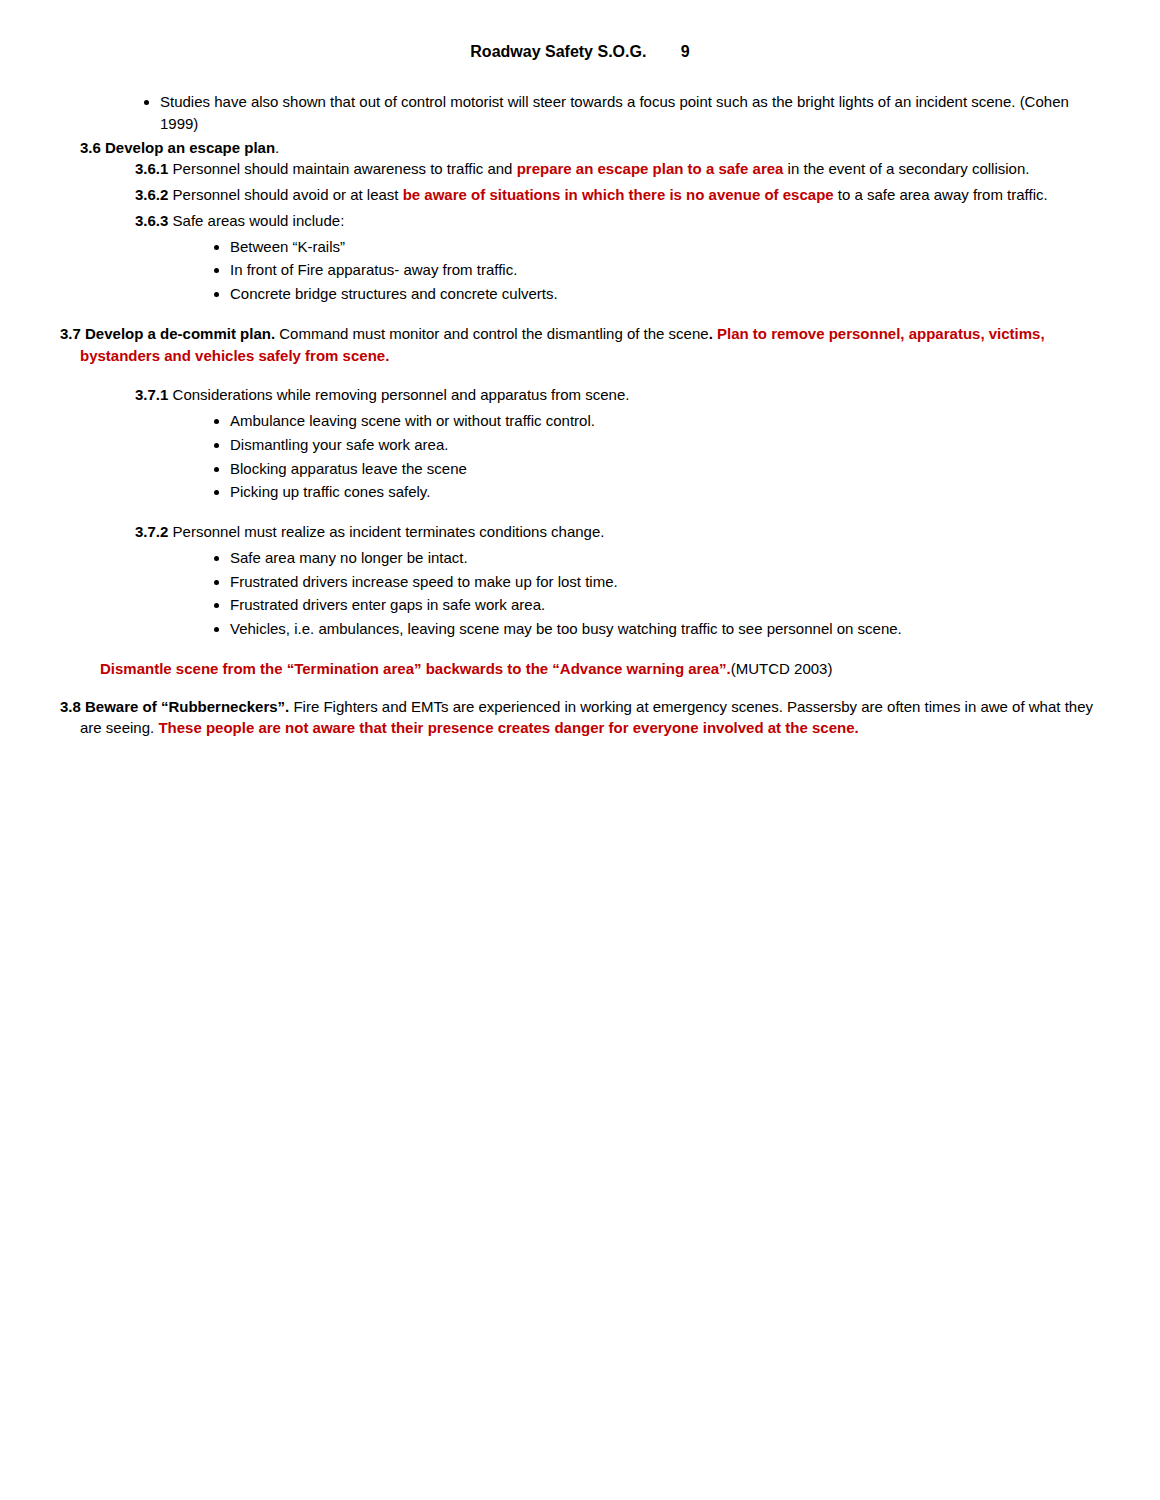Roadway Safety S.O.G. 9
Studies have also shown that out of control motorist will steer towards a focus point such as the bright lights of an incident scene. (Cohen 1999)
3.6 Develop an escape plan.
3.6.1 Personnel should maintain awareness to traffic and prepare an escape plan to a safe area in the event of a secondary collision.
3.6.2 Personnel should avoid or at least be aware of situations in which there is no avenue of escape to a safe area away from traffic.
3.6.3 Safe areas would include:
Between “K-rails”
In front of Fire apparatus- away from traffic.
Concrete bridge structures and concrete culverts.
3.7 Develop a de-commit plan. Command must monitor and control the dismantling of the scene. Plan to remove personnel, apparatus, victims, bystanders and vehicles safely from scene.
3.7.1 Considerations while removing personnel and apparatus from scene.
Ambulance leaving scene with or without traffic control.
Dismantling your safe work area.
Blocking apparatus leave the scene
Picking up traffic cones safely.
3.7.2 Personnel must realize as incident terminates conditions change.
Safe area many no longer be intact.
Frustrated drivers increase speed to make up for lost time.
Frustrated drivers enter gaps in safe work area.
Vehicles, i.e. ambulances, leaving scene may be too busy watching traffic to see personnel on scene.
Dismantle scene from the “Termination area” backwards to the “Advance warning area”.(MUTCD 2003)
3.8 Beware of “Rubberneckers”. Fire Fighters and EMTs are experienced in working at emergency scenes. Passersby are often times in awe of what they are seeing. These people are not aware that their presence creates danger for everyone involved at the scene.